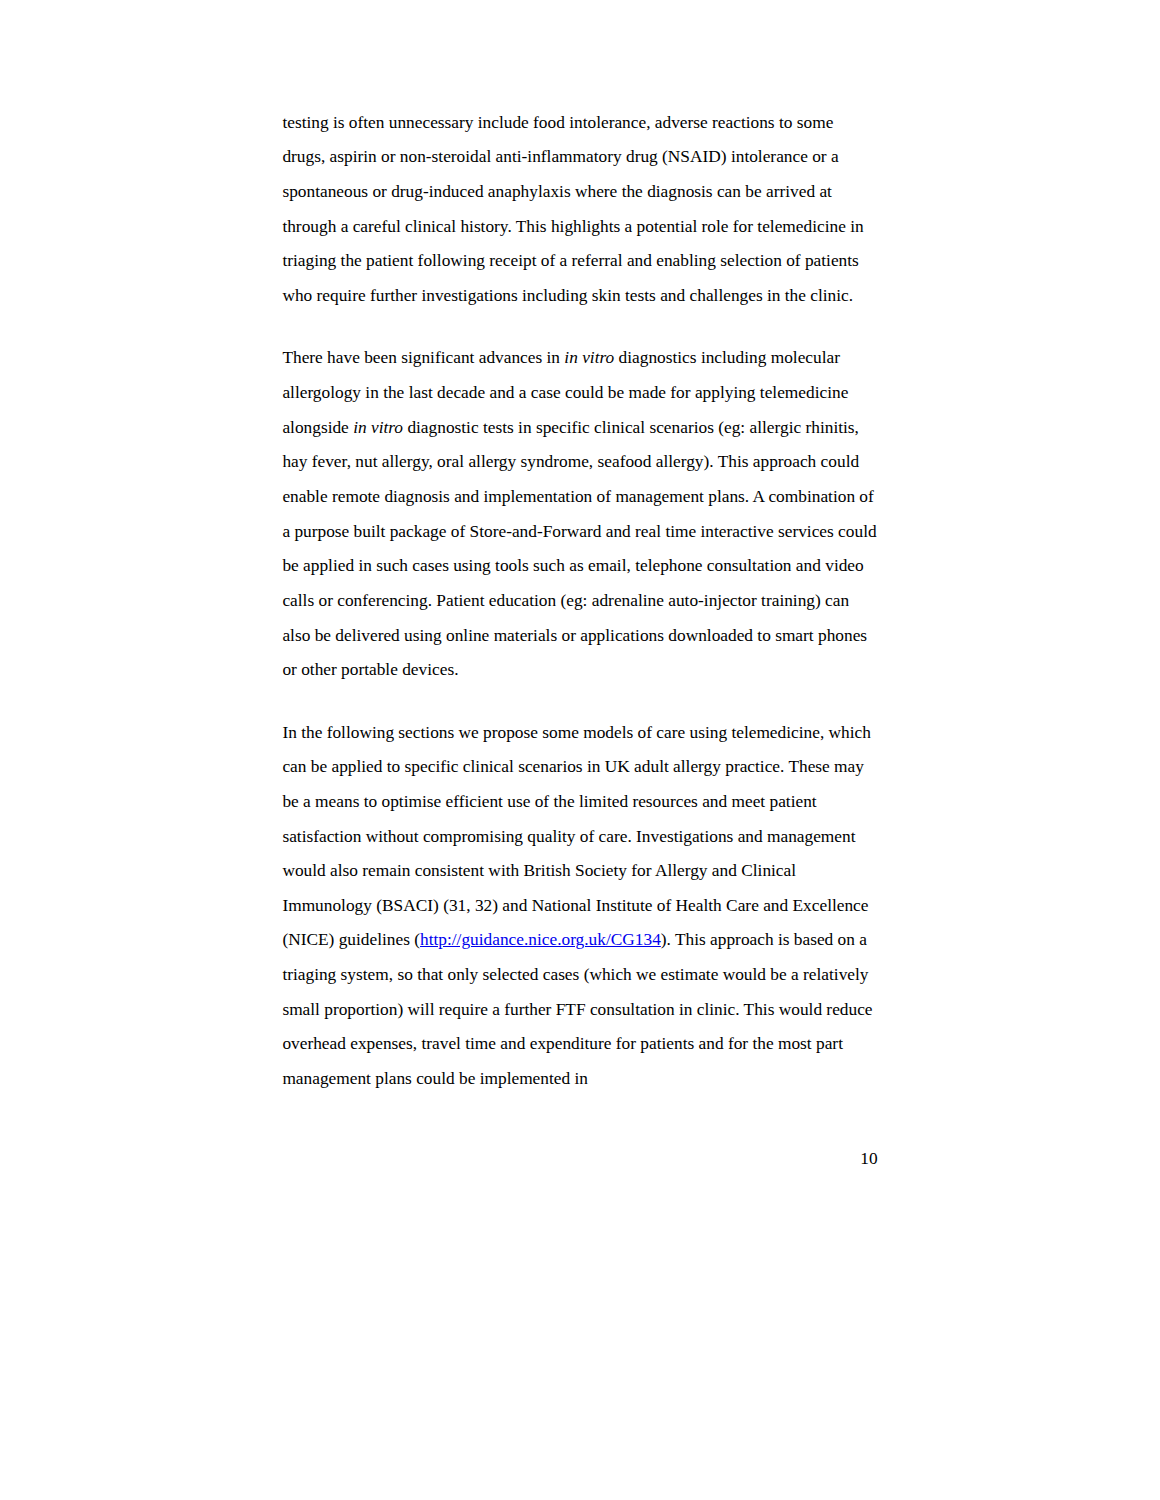testing is often unnecessary include food intolerance, adverse reactions to some drugs, aspirin or non-steroidal anti-inflammatory drug (NSAID) intolerance or a spontaneous or drug-induced anaphylaxis where the diagnosis can be arrived at through a careful clinical history. This highlights a potential role for telemedicine in triaging the patient following receipt of a referral and enabling selection of patients who require further investigations including skin tests and challenges in the clinic.
There have been significant advances in in vitro diagnostics including molecular allergology in the last decade and a case could be made for applying telemedicine alongside in vitro diagnostic tests in specific clinical scenarios (eg: allergic rhinitis, hay fever, nut allergy, oral allergy syndrome, seafood allergy). This approach could enable remote diagnosis and implementation of management plans. A combination of a purpose built package of Store-and-Forward and real time interactive services could be applied in such cases using tools such as email, telephone consultation and video calls or conferencing. Patient education (eg: adrenaline auto-injector training) can also be delivered using online materials or applications downloaded to smart phones or other portable devices.
In the following sections we propose some models of care using telemedicine, which can be applied to specific clinical scenarios in UK adult allergy practice. These may be a means to optimise efficient use of the limited resources and meet patient satisfaction without compromising quality of care. Investigations and management would also remain consistent with British Society for Allergy and Clinical Immunology (BSACI) (31, 32) and National Institute of Health Care and Excellence (NICE) guidelines (http://guidance.nice.org.uk/CG134). This approach is based on a triaging system, so that only selected cases (which we estimate would be a relatively small proportion) will require a further FTF consultation in clinic. This would reduce overhead expenses, travel time and expenditure for patients and for the most part management plans could be implemented in
10